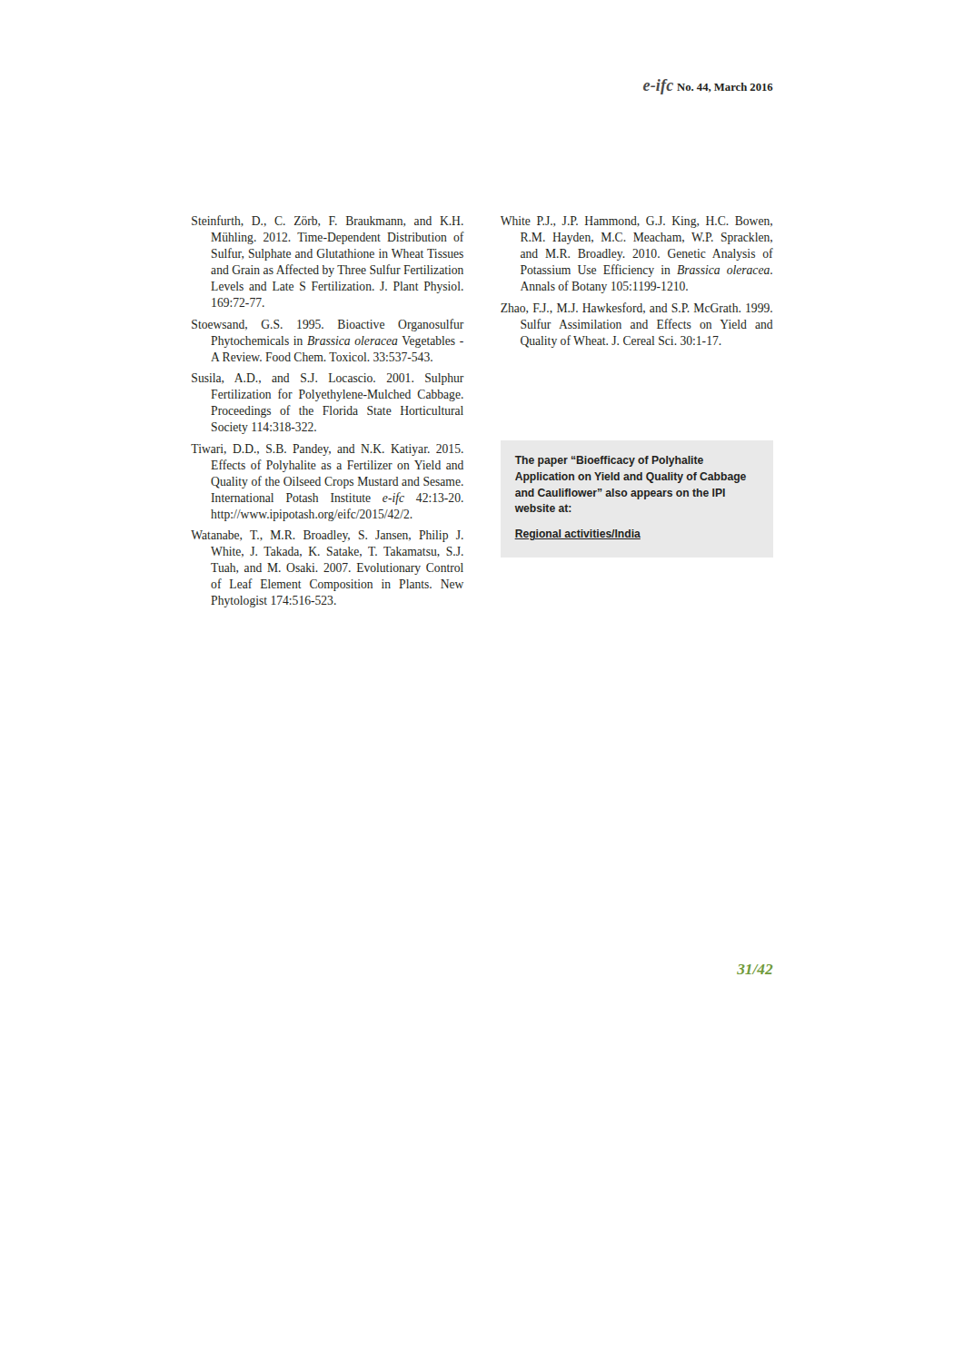e-ifc No. 44, March 2016
Steinfurth, D., C. Zörb, F. Braukmann, and K.H. Mühling. 2012. Time-Dependent Distribution of Sulfur, Sulphate and Glutathione in Wheat Tissues and Grain as Affected by Three Sulfur Fertilization Levels and Late S Fertilization. J. Plant Physiol. 169:72-77.
Stoewsand, G.S. 1995. Bioactive Organosulfur Phytochemicals in Brassica oleracea Vegetables - A Review. Food Chem. Toxicol. 33:537-543.
Susila, A.D., and S.J. Locascio. 2001. Sulphur Fertilization for Polyethylene-Mulched Cabbage. Proceedings of the Florida State Horticultural Society 114:318-322.
Tiwari, D.D., S.B. Pandey, and N.K. Katiyar. 2015. Effects of Polyhalite as a Fertilizer on Yield and Quality of the Oilseed Crops Mustard and Sesame. International Potash Institute e-ifc 42:13-20. http://www.ipipotash.org/eifc/2015/42/2.
Watanabe, T., M.R. Broadley, S. Jansen, Philip J. White, J. Takada, K. Satake, T. Takamatsu, S.J. Tuah, and M. Osaki. 2007. Evolutionary Control of Leaf Element Composition in Plants. New Phytologist 174:516-523.
White P.J., J.P. Hammond, G.J. King, H.C. Bowen, R.M. Hayden, M.C. Meacham, W.P. Spracklen, and M.R. Broadley. 2010. Genetic Analysis of Potassium Use Efficiency in Brassica oleracea. Annals of Botany 105:1199-1210.
Zhao, F.J., M.J. Hawkesford, and S.P. McGrath. 1999. Sulfur Assimilation and Effects on Yield and Quality of Wheat. J. Cereal Sci. 30:1-17.
The paper “Bioefficacy of Polyhalite Application on Yield and Quality of Cabbage and Cauliflower” also appears on the IPI website at:
Regional activities/India
31/42